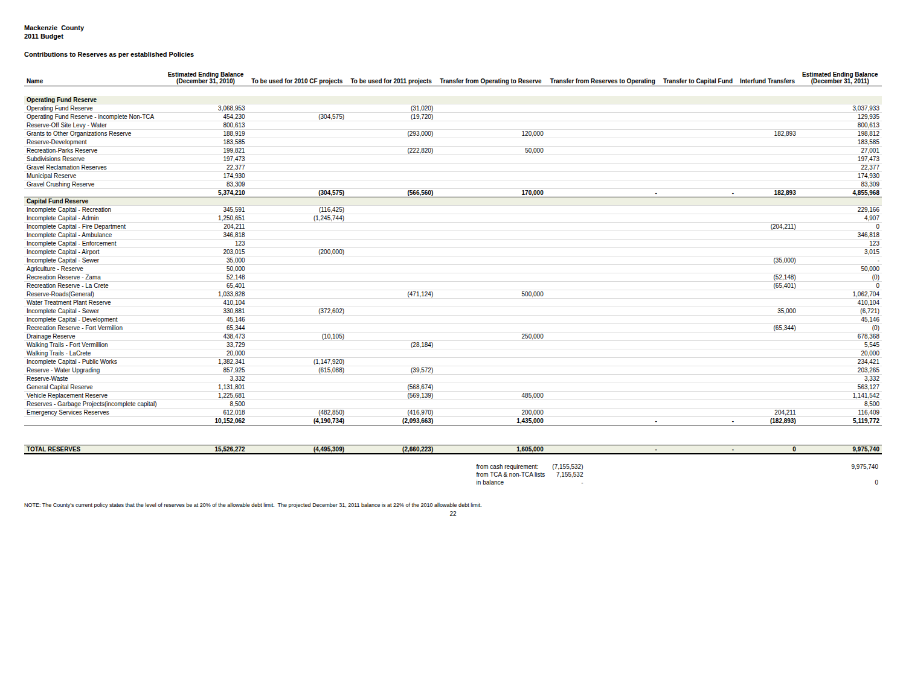Mackenzie County
2011 Budget
Contributions to Reserves as per established Policies
| Name | Estimated Ending Balance (December 31, 2010) | To be used for 2010 CF projects | To be used for 2011 projects | Transfer from Operating to Reserve | Transfer from Reserves to Operating | Transfer to Capital Fund | Interfund Transfers | Estimated Ending Balance (December 31, 2011) |
| --- | --- | --- | --- | --- | --- | --- | --- | --- |
| Operating Fund Reserve | | | | | | | | |
| Operating Fund Reserve | 3,068,953 | | (31,020) | | | | | 3,037,933 |
| Operating Fund Reserve - incomplete Non-TCA | 454,230 | (304,575) | (19,720) | | | | | 129,935 |
| Reserve-Off Site Levy - Water | 800,613 | | | | | | | 800,613 |
| Grants to Other Organizations Reserve | 188,919 | | (293,000) | 120,000 | | | 182,893 | 198,812 |
| Reserve-Development | 183,585 | | | | | | | 183,585 |
| Recreation-Parks Reserve | 199,821 | | (222,820) | 50,000 | | | | 27,001 |
| Subdivisions Reserve | 197,473 | | | | | | | 197,473 |
| Gravel Reclamation Reserves | 22,377 | | | | | | | 22,377 |
| Municipal Reserve | 174,930 | | | | | | | 174,930 |
| Gravel Crushing Reserve | 83,309 | | | | | | | 83,309 |
| | 5,374,210 | (304,575) | (566,560) | 170,000 | - | - | 182,893 | 4,855,968 |
| Capital Fund Reserve | | | | | | | | |
| Incomplete Capital - Recreation | 345,591 | (116,425) | | | | | | 229,166 |
| Incomplete Capital - Admin | 1,250,651 | (1,245,744) | | | | | | 4,907 |
| Incomplete Capital - Fire Department | 204,211 | | | | | | (204,211) | 0 |
| Incomplete Capital - Ambulance | 346,818 | | | | | | | 346,818 |
| Incomplete Capital - Enforcement | 123 | | | | | | | 123 |
| Incomplete Capital - Airport | 203,015 | (200,000) | | | | | | 3,015 |
| Incomplete Capital - Sewer | 35,000 | | | | | | (35,000) | - |
| Agriculture - Reserve | 50,000 | | | | | | | 50,000 |
| Recreation Reserve - Zama | 52,148 | | | | | | (52,148) | (0) |
| Recreation Reserve - La Crete | 65,401 | | | | | | (65,401) | 0 |
| Reserve-Roads(General) | 1,033,828 | | (471,124) | 500,000 | | | | 1,062,704 |
| Water Treatment Plant Reserve | 410,104 | | | | | | | 410,104 |
| Incomplete Capital - Sewer | 330,881 | (372,602) | | | | | 35,000 | (6,721) |
| Incomplete Capital - Development | 45,146 | | | | | | | 45,146 |
| Recreation Reserve - Fort Vermilion | 65,344 | | | | | | (65,344) | (0) |
| Drainage Reserve | 438,473 | (10,105) | | 250,000 | | | | 678,368 |
| Walking Trails - Fort Vermillion | 33,729 | | (28,184) | | | | | 5,545 |
| Walking Trails - LaCrete | 20,000 | | | | | | | 20,000 |
| Incomplete Capital - Public Works | 1,382,341 | (1,147,920) | | | | | | 234,421 |
| Reserve - Water Upgrading | 857,925 | (615,088) | (39,572) | | | | | 203,265 |
| Reserve-Waste | 3,332 | | | | | | | 3,332 |
| General Capital Reserve | 1,131,801 | | (568,674) | | | | | 563,127 |
| Vehicle Replacement Reserve | 1,225,681 | | (569,139) | 485,000 | | | | 1,141,542 |
| Reserves - Garbage Projects(incomplete capital) | 8,500 | | | | | | | 8,500 |
| Emergency Services Reserves | 612,018 | (482,850) | (416,970) | 200,000 | | | 204,211 | 116,409 |
| | 10,152,062 | (4,190,734) | (2,093,663) | 1,435,000 | - | - | (182,893) | 5,119,772 |
| TOTAL RESERVES | 15,526,272 | (4,495,309) | (2,660,223) | 1,605,000 | - | - | 0 | 9,975,740 |
| from cash requirement: | (7,155,532) | | 9,975,740 |
| from TCA & non-TCA lists | 7,155,532 | | |
| in balance | - | | 0 |
NOTE: The County's current policy states that the level of reserves be at 20% of the allowable debt limit. The projected December 31, 2011 balance is at 22% of the 2010 allowable debt limit.
22